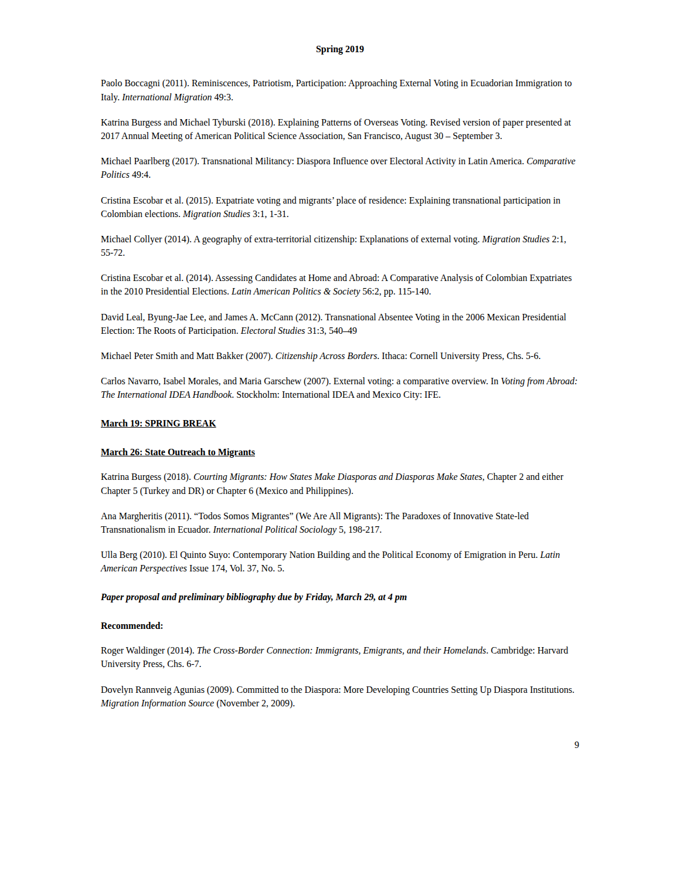Spring 2019
Paolo Boccagni (2011). Reminiscences, Patriotism, Participation: Approaching External Voting in Ecuadorian Immigration to Italy. International Migration 49:3.
Katrina Burgess and Michael Tyburski (2018). Explaining Patterns of Overseas Voting. Revised version of paper presented at 2017 Annual Meeting of American Political Science Association, San Francisco, August 30 – September 3.
Michael Paarlberg (2017). Transnational Militancy: Diaspora Influence over Electoral Activity in Latin America. Comparative Politics 49:4.
Cristina Escobar et al. (2015). Expatriate voting and migrants’ place of residence: Explaining transnational participation in Colombian elections. Migration Studies 3:1, 1-31.
Michael Collyer (2014). A geography of extra-territorial citizenship: Explanations of external voting. Migration Studies 2:1, 55-72.
Cristina Escobar et al. (2014). Assessing Candidates at Home and Abroad: A Comparative Analysis of Colombian Expatriates in the 2010 Presidential Elections. Latin American Politics & Society 56:2, pp. 115-140.
David Leal, Byung-Jae Lee, and James A. McCann (2012). Transnational Absentee Voting in the 2006 Mexican Presidential Election: The Roots of Participation. Electoral Studies 31:3, 540–49
Michael Peter Smith and Matt Bakker (2007). Citizenship Across Borders. Ithaca: Cornell University Press, Chs. 5-6.
Carlos Navarro, Isabel Morales, and Maria Garschew (2007). External voting: a comparative overview. In Voting from Abroad: The International IDEA Handbook. Stockholm: International IDEA and Mexico City: IFE.
March 19: SPRING BREAK
March 26: State Outreach to Migrants
Katrina Burgess (2018). Courting Migrants: How States Make Diasporas and Diasporas Make States, Chapter 2 and either Chapter 5 (Turkey and DR) or Chapter 6 (Mexico and Philippines).
Ana Margheritis (2011). “Todos Somos Migrantes” (We Are All Migrants): The Paradoxes of Innovative State-led Transnationalism in Ecuador. International Political Sociology 5, 198-217.
Ulla Berg (2010). El Quinto Suyo: Contemporary Nation Building and the Political Economy of Emigration in Peru. Latin American Perspectives Issue 174, Vol. 37, No. 5.
Paper proposal and preliminary bibliography due by Friday, March 29, at 4 pm
Recommended:
Roger Waldinger (2014). The Cross-Border Connection: Immigrants, Emigrants, and their Homelands. Cambridge: Harvard University Press, Chs. 6-7.
Dovelyn Rannveig Agunias (2009). Committed to the Diaspora: More Developing Countries Setting Up Diaspora Institutions. Migration Information Source (November 2, 2009).
9